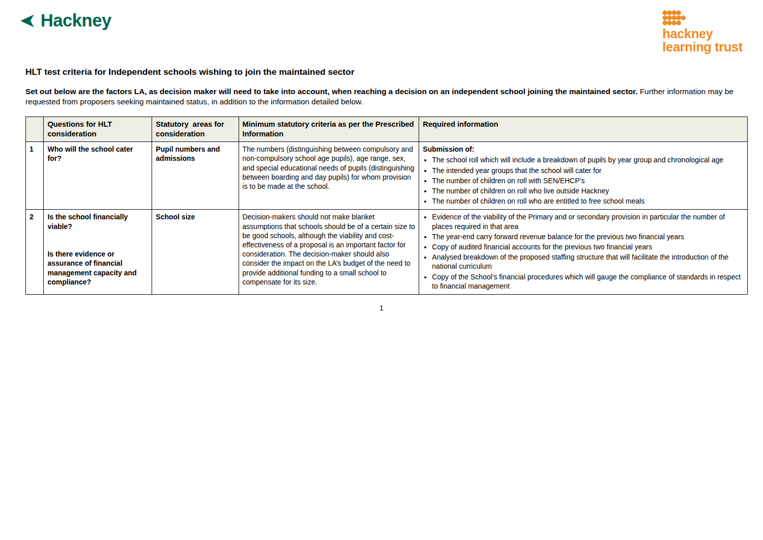➤ Hackney
⬢⬢⬢⬢
⬢⬢⬢⬢⬢
⬢⬢⬢⬢
hackney
learning trust
HLT test criteria for Independent schools wishing to join the maintained sector
Set out below are the factors LA, as decision maker will need to take into account, when reaching a decision on an independent school joining the maintained sector. Further information may be requested from proposers seeking maintained status, in addition to the information detailed below.
| | Questions for HLT consideration | Statutory areas for consideration | Minimum statutory criteria as per the Prescribed Information | Required information |
| --- | --- | --- | --- | --- |
| 1 | Who will the school cater for? | Pupil numbers and admissions | The numbers (distinguishing between compulsory and non-compulsory school age pupils), age range, sex, and special educational needs of pupils (distinguishing between boarding and day pupils) for whom provision is to be made at the school. | Submission of: The school roll which will include a breakdown of pupils by year group and chronological age The intended year groups that the school will cater for The number of children on roll with SEN/EHCP’s The number of children on roll who live outside Hackney The number of children on roll who are entitled to free school meals |
| 2 | Is the school financially viable? Is there evidence or assurance of financial management capacity and compliance? | School size | Decision-makers should not make blanket assumptions that schools should be of a certain size to be good schools, although the viability and cost-effectiveness of a proposal is an important factor for consideration. The decision-maker should also consider the impact on the LA’s budget of the need to provide additional funding to a small school to compensate for its size. | Evidence of the viability of the Primary and or secondary provision in particular the number of places required in that area The year-end carry forward revenue balance for the previous two financial years Copy of audited financial accounts for the previous two financial years Analysed breakdown of the proposed staffing structure that will facilitate the introduction of the national curriculum Copy of the School’s financial procedures which will gauge the compliance of standards in respect to financial management |
1